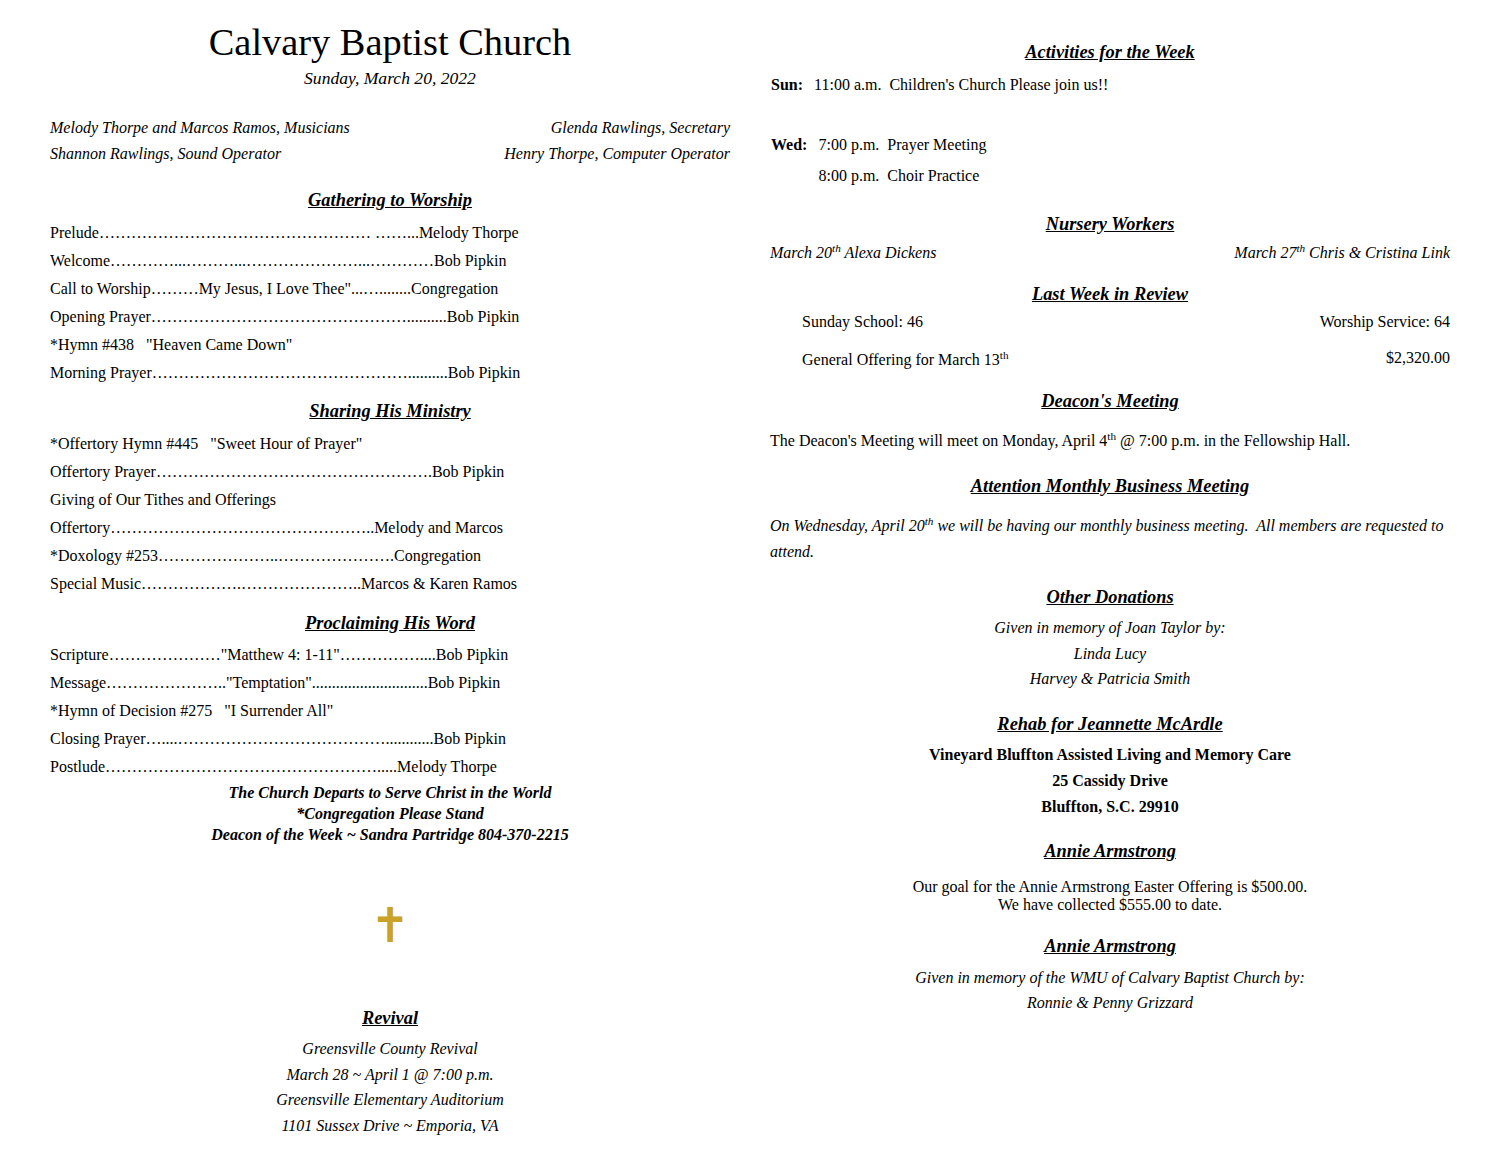Calvary Baptist Church
Sunday, March 20, 2022
Melody Thorpe and Marcos Ramos, Musicians Glenda Rawlings, Secretary
Shannon Rawlings, Sound Operator Henry Thorpe, Computer Operator
Gathering to Worship
Prelude…………………………………………… ……...Melody Thorpe
Welcome…………...………...…………………...…………Bob Pipkin
Call to Worship………My Jesus, I Love Thee"...…........Congregation
Opening Prayer…………………………………………..........Bob Pipkin
*Hymn #438 "Heaven Came Down"
Morning Prayer…………………………………………..........Bob Pipkin
Sharing His Ministry
*Offertory Hymn #445 "Sweet Hour of Prayer"
Offertory Prayer…………………………………………….Bob Pipkin
Giving of Our Tithes and Offerings
Offertory…………………………………………..Melody and Marcos
*Doxology #253…………………..………………….Congregation
Special Music……………….…………………..Marcos & Karen Ramos
Proclaiming His Word
Scripture…………………"Matthew 4: 1-11"……………....Bob Pipkin
Message………………….."Temptation".............................Bob Pipkin
*Hymn of Decision #275 "I Surrender All"
Closing Prayer…....…………………………………............Bob Pipkin
Postlude…………………………………………….....Melody Thorpe
The Church Departs to Serve Christ in the World
*Congregation Please Stand
Deacon of the Week ~ Sandra Partridge 804-370-2215
✝
Revival
Greensville County Revival
March 28 ~ April 1 @ 7:00 p.m.
Greensville Elementary Auditorium
1101 Sussex Drive ~ Emporia, VA
Activities for the Week
| Sun: | 11:00 a.m. Children's Church Please join us!! |
| Wed: | 7:00 p.m. Prayer Meeting |
| | 8:00 p.m. Choir Practice |
Nursery Workers
March 20th Alexa Dickens March 27th Chris & Cristina Link
Last Week in Review
Sunday School: 46 Worship Service: 64
General Offering for March 13th $2,320.00
Deacon's Meeting
The Deacon's Meeting will meet on Monday, April 4th @ 7:00 p.m. in the Fellowship Hall.
Attention Monthly Business Meeting
On Wednesday, April 20th we will be having our monthly business meeting. All members are requested to attend.
Other Donations
Given in memory of Joan Taylor by:
Linda Lucy
Harvey & Patricia Smith
Rehab for Jeannette McArdle
Vineyard Bluffton Assisted Living and Memory Care
25 Cassidy Drive
Bluffton, S.C. 29910
Annie Armstrong
Our goal for the Annie Armstrong Easter Offering is $500.00.
We have collected $555.00 to date.
Annie Armstrong
Given in memory of the WMU of Calvary Baptist Church by:
Ronnie & Penny Grizzard